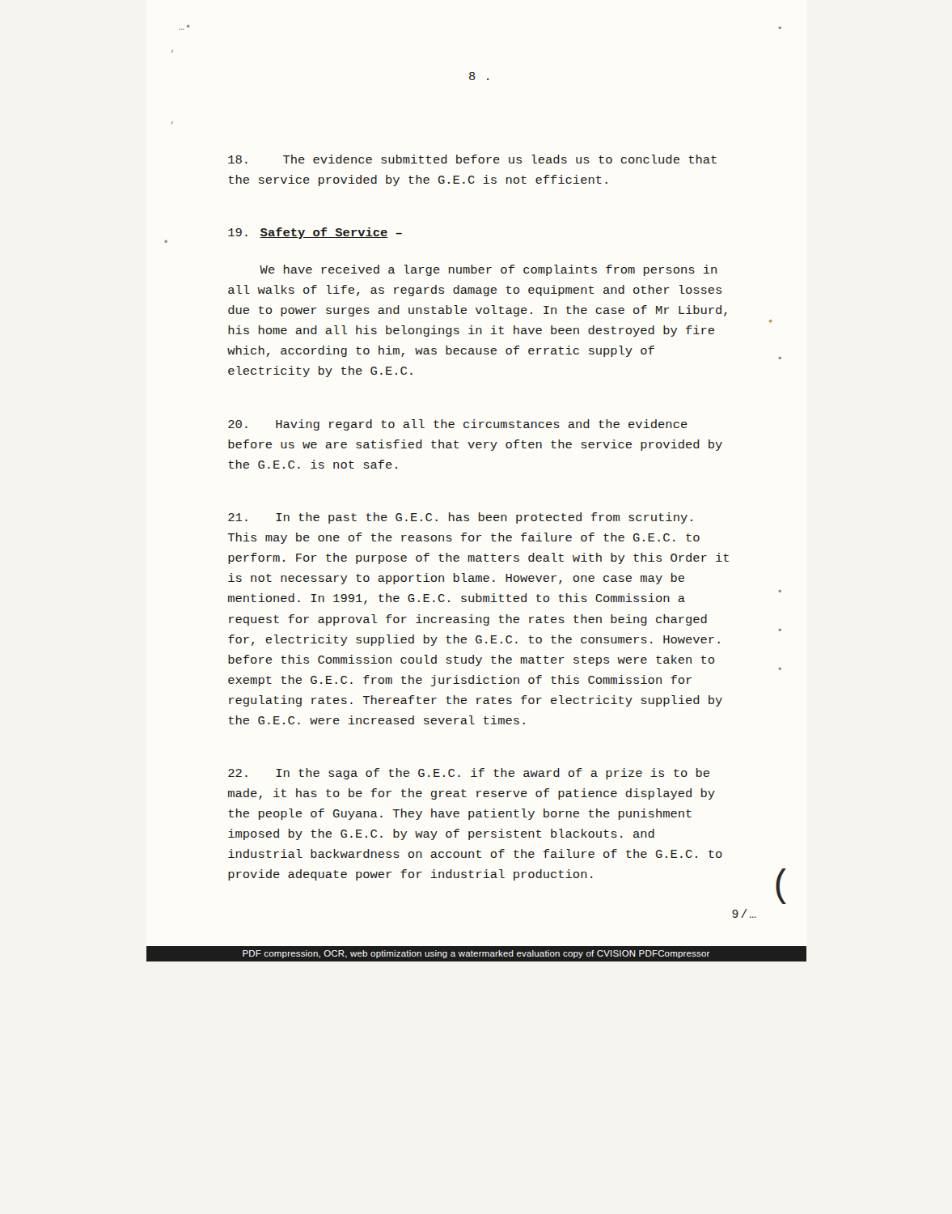…• ‘ ’ • • ✦ • • • •
8 .
18. The evidence submitted before us leads us to conclude that the service provided by the G.E.C is not efficient.
19. Safety of Service –
We have received a large number of complaints from persons in all walks of life, as regards damage to equipment and other losses due to power surges and unstable voltage. In the case of Mr Liburd, his home and all his belongings in it have been destroyed by fire which, according to him, was because of erratic supply of electricity by the G.E.C.
20. Having regard to all the circumstances and the evidence before us we are satisfied that very often the service provided by the G.E.C. is not safe.
21. In the past the G.E.C. has been protected from scrutiny. This may be one of the reasons for the failure of the G.E.C. to perform. For the purpose of the matters dealt with by this Order it is not necessary to apportion blame. However, one case may be mentioned. In 1991, the G.E.C. submitted to this Commission a request for approval for increasing the rates then being charged for, electricity supplied by the G.E.C. to the consumers. However. before this Commission could study the matter steps were taken to exempt the G.E.C. from the jurisdiction of this Commission for regulating rates. Thereafter the rates for electricity supplied by the G.E.C. were increased several times.
22. In the saga of the G.E.C. if the award of a prize is to be made, it has to be for the great reserve of patience displayed by the people of Guyana. They have patiently borne the punishment imposed by the G.E.C. by way of persistent blackouts. and industrial backwardness on account of the failure of the G.E.C. to provide adequate power for industrial production.
9/…
(
PDF compression, OCR, web optimization using a watermarked evaluation copy of CVISION PDFCompressor